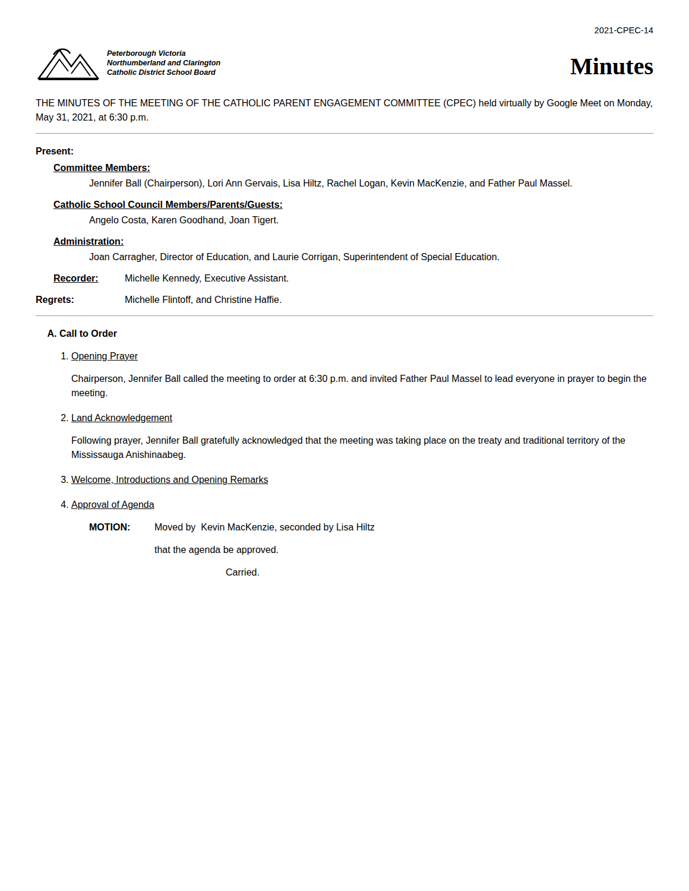2021-CPEC-14
Peterborough Victoria
Northumberland and Clarington
Catholic District School Board
Minutes
THE MINUTES OF THE MEETING OF THE CATHOLIC PARENT ENGAGEMENT COMMITTEE (CPEC) held virtually by Google Meet on Monday, May 31, 2021, at 6:30 p.m.
Present:
Committee Members:
Jennifer Ball (Chairperson), Lori Ann Gervais, Lisa Hiltz, Rachel Logan, Kevin MacKenzie, and Father Paul Massel.
Catholic School Council Members/Parents/Guests:
Angelo Costa, Karen Goodhand, Joan Tigert.
Administration:
Joan Carragher, Director of Education, and Laurie Corrigan, Superintendent of Special Education.
Recorder:
Michelle Kennedy, Executive Assistant.
Regrets:
Michelle Flintoff, and Christine Haffie.
Call to Order
Opening Prayer
Chairperson, Jennifer Ball called the meeting to order at 6:30 p.m. and invited Father Paul Massel to lead everyone in prayer to begin the meeting.
Land Acknowledgement
Following prayer, Jennifer Ball gratefully acknowledged that the meeting was taking place on the treaty and traditional territory of the Mississauga Anishinaabeg.
Welcome, Introductions and Opening Remarks
Approval of Agenda
MOTION:
Moved by Kevin MacKenzie, seconded by Lisa Hiltz
that the agenda be approved.
Carried.